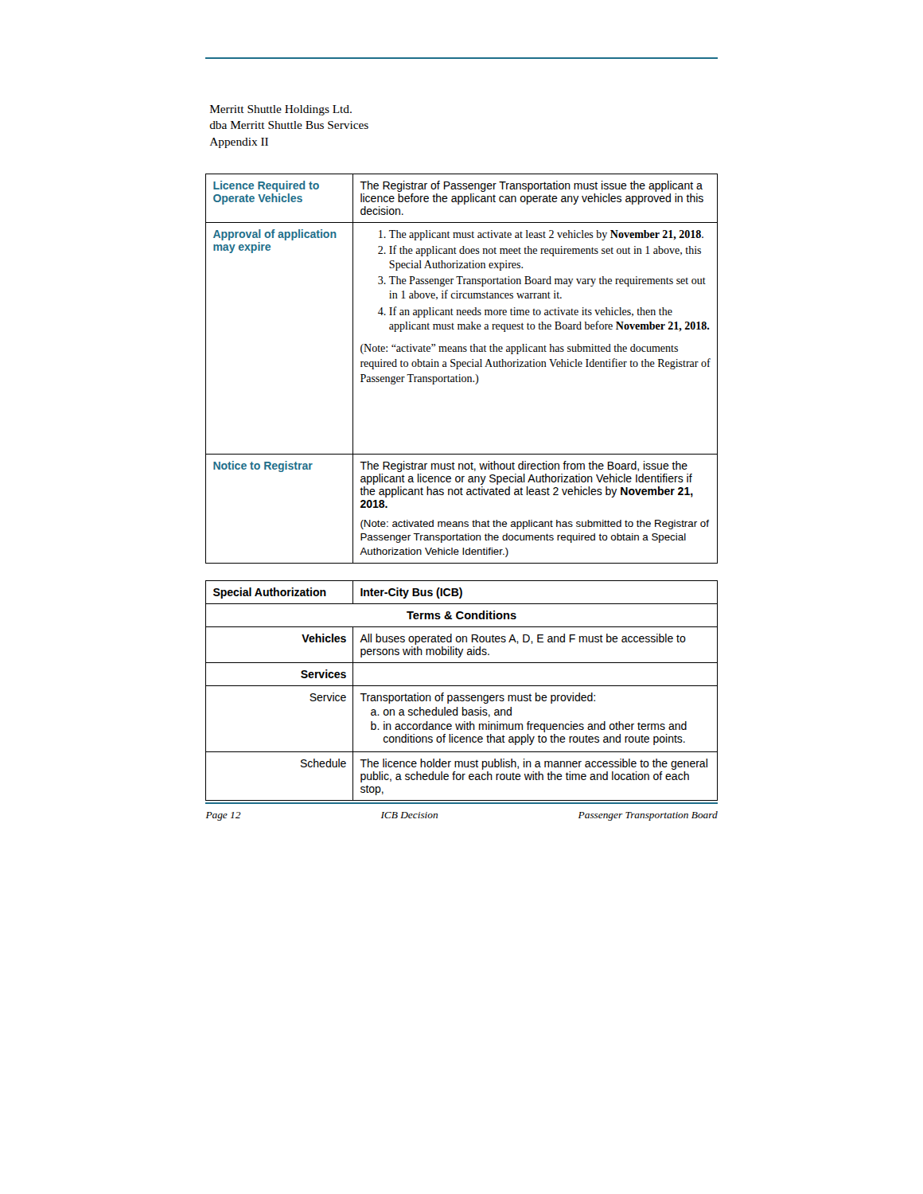Merritt Shuttle Holdings Ltd.
dba Merritt Shuttle Bus Services
Appendix II
| Licence Required to Operate Vehicles | The Registrar of Passenger Transportation must issue the applicant a licence before the applicant can operate any vehicles approved in this decision. |
| Approval of application may expire | The applicant must activate at least 2 vehicles by November 21, 2018 . If the applicant does not meet the requirements set out in 1 above, this Special Authorization expires. The Passenger Transportation Board may vary the requirements set out in 1 above, if circumstances warrant it. If an applicant needs more time to activate its vehicles, then the applicant must make a request to the Board before November 21, 2018. (Note: “activate” means that the applicant has submitted the documents required to obtain a Special Authorization Vehicle Identifier to the Registrar of Passenger Transportation.) |
| Notice to Registrar | The Registrar must not, without direction from the Board, issue the applicant a licence or any Special Authorization Vehicle Identifiers if the applicant has not activated at least 2 vehicles by November 21, 2018. (Note: activated means that the applicant has submitted to the Registrar of Passenger Transportation the documents required to obtain a Special Authorization Vehicle Identifier.) |
| Special Authorization | Inter-City Bus (ICB) |
| Terms & Conditions |
| Vehicles | All buses operated on Routes A, D, E and F must be accessible to persons with mobility aids. |
| Services | |
| Service | Transportation of passengers must be provided: on a scheduled basis, and in accordance with minimum frequencies and other terms and conditions of licence that apply to the routes and route points. |
| Schedule | The licence holder must publish, in a manner accessible to the general public, a schedule for each route with the time and location of each stop, |
Page 12 ICB Decision Passenger Transportation Board